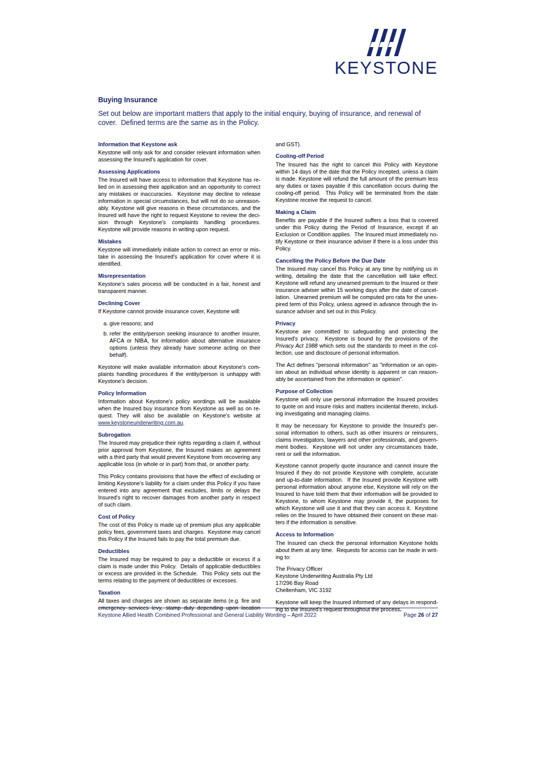KEYSTONE
Buying Insurance
Set out below are important matters that apply to the initial enquiry, buying of insurance, and renewal of cover. Defined terms are the same as in the Policy.
Information that Keystone ask
Keystone will only ask for and consider relevant information when assessing the Insured's application for cover.
Assessing Applications
The Insured will have access to information that Keystone has relied on in assessing their application and an opportunity to correct any mistakes or inaccuracies. Keystone may decline to release information in special circumstances, but will not do so unreasonably. Keystone will give reasons in these circumstances, and the Insured will have the right to request Keystone to review the decision through Keystone's complaints handling procedures. Keystone will provide reasons in writing upon request.
Mistakes
Keystone will immediately initiate action to correct an error or mistake in assessing the Insured's application for cover where it is identified.
Misrepresentation
Keystone's sales process will be conducted in a fair, honest and transparent manner.
Declining Cover
If Keystone cannot provide insurance cover, Keystone will:
give reasons; and
refer the entity/person seeking insurance to another insurer, AFCA or NIBA, for information about alternative insurance options (unless they already have someone acting on their behalf).
Keystone will make available information about Keystone's complaints handling procedures if the entity/person is unhappy with Keystone's decision.
Policy Information
Information about Keystone's policy wordings will be available when the Insured buy insurance from Keystone as well as on request. They will also be available on Keystone's website at www.keystoneunderwriting.com.au.
Subrogation
The Insured may prejudice their rights regarding a claim if, without prior approval from Keystone, the Insured makes an agreement with a third party that would prevent Keystone from recovering any applicable loss (in whole or in part) from that, or another party.
This Policy contains provisions that have the effect of excluding or limiting Keystone's liability for a claim under this Policy if you have entered into any agreement that excludes, limits or delays the Insured's right to recover damages from another party in respect of such claim.
Cost of Policy
The cost of this Policy is made up of premium plus any applicable policy fees, government taxes and charges. Keystone may cancel this Policy if the Insured fails to pay the total premium due.
Deductibles
The Insured may be required to pay a deductible or excess if a claim is made under this Policy. Details of applicable deductibles or excess are provided in the Schedule. This Policy sets out the terms relating to the payment of deductibles or excesses.
Taxation
All taxes and charges are shown as separate items (e.g. fire and emergency services levy, stamp duty depending upon location and GST).
Cooling-off Period
The Insured has the right to cancel this Policy with Keystone within 14 days of the date that the Policy incepted, unless a claim is made. Keystone will refund the full amount of the premium less any duties or taxes payable if this cancellation occurs during the cooling-off period. This Policy will be terminated from the date Keystone receive the request to cancel.
Making a Claim
Benefits are payable if the Insured suffers a loss that is covered under this Policy during the Period of Insurance, except if an Exclusion or Condition applies. The Insured must immediately notify Keystone or their insurance adviser if there is a loss under this Policy.
Cancelling the Policy Before the Due Date
The Insured may cancel this Policy at any time by notifying us in writing, detailing the date that the cancellation will take effect. Keystone will refund any unearned premium to the Insured or their insurance adviser within 15 working days after the date of cancellation. Unearned premium will be computed pro rata for the unexpired term of this Policy, unless agreed in advance through the insurance adviser and set out in this Policy.
Privacy
Keystone are committed to safeguarding and protecting the Insured's privacy. Keystone is bound by the provisions of the Privacy Act 1988 which sets out the standards to meet in the collection, use and disclosure of personal information.
The Act defines "personal information" as "information or an opinion about an individual whose identity is apparent or can reasonably be ascertained from the information or opinion".
Purpose of Collection
Keystone will only use personal information the Insured provides to quote on and insure risks and matters incidental thereto, including investigating and managing claims.
It may be necessary for Keystone to provide the Insured's personal information to others, such as other insurers or reinsurers, claims investigators, lawyers and other professionals, and government bodies. Keystone will not under any circumstances trade, rent or sell the information.
Keystone cannot properly quote insurance and cannot insure the Insured if they do not provide Keystone with complete, accurate and up-to-date information. If the Insured provide Keystone with personal information about anyone else, Keystone will rely on the Insured to have told them that their information will be provided to Keystone, to whom Keystone may provide it, the purposes for which Keystone will use it and that they can access it. Keystone relies on the Insured to have obtained their consent on these matters if the information is sensitive.
Access to Information
The Insured can check the personal information Keystone holds about them at any time. Requests for access can be made in writing to:
The Privacy Officer Keystone Underwriting Australia Pty Ltd 17/296 Bay Road Cheltenham, VIC 3192
Keystone will keep the Insured informed of any delays in responding to the Insured's request throughout the process.
Keystone Allied Health Combined Professional and General Liability Wording – April 2022 Page 26 of 27